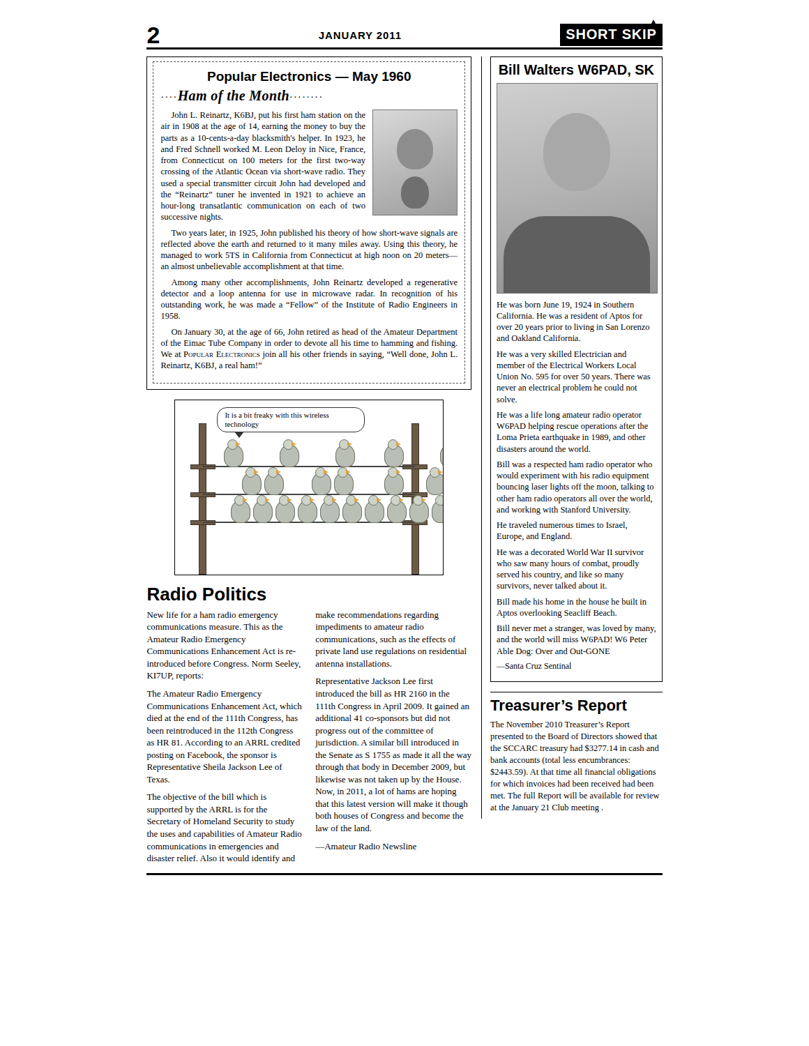2
JANUARY 2011
SHORT SKIP▲
Popular Electronics — May 1960
····Ham of the Month········
John L. Reinartz, K6BJ, put his first ham station on the air in 1908 at the age of 14, earning the money to buy the parts as a 10-cents-a-day blacksmith's helper. In 1923, he and Fred Schnell worked M. Leon Deloy in Nice, France, from Connecticut on 100 meters for the first two-way crossing of the Atlantic Ocean via short-wave radio. They used a special transmitter circuit John had developed and the “Reinartz” tuner he invented in 1921 to achieve an hour-long transatlantic communication on each of two successive nights.
Two years later, in 1925, John published his theory of how short-wave signals are reflected above the earth and returned to it many miles away. Using this theory, he managed to work 5TS in California from Connecticut at high noon on 20 meters—an almost unbelievable accomplishment at that time.
Among many other accomplishments, John Reinartz developed a regenerative detector and a loop antenna for use in microwave radar. In recognition of his outstanding work, he was made a “Fellow” of the Institute of Radio Engineers in 1958.
On January 30, at the age of 66, John retired as head of the Amateur Department of the Eimac Tube Company in order to devote all his time to hamming and fishing. We at Popular Electronics join all his other friends in saying, “Well done, John L. Reinartz, K6BJ, a real ham!”
It is a bit freaky with this wireless technology
Radio Politics
New life for a ham radio emergency communications measure. This as the Amateur Radio Emergency Communications Enhancement Act is re-introduced before Congress. Norm Seeley, KI7UP, reports:
The Amateur Radio Emergency Communications Enhancement Act, which died at the end of the 111th Congress, has been reintroduced in the 112th Congress as HR 81. According to an ARRL credited posting on Facebook, the sponsor is Representative Sheila Jackson Lee of Texas.
The objective of the bill which is supported by the ARRL is for the Secretary of Homeland Security to study the uses and capabilities of Amateur Radio communications in emergencies and disaster relief. Also it would identify and make recommendations regarding impediments to amateur radio communications, such as the effects of private land use regulations on residential antenna installations.
Representative Jackson Lee first introduced the bill as HR 2160 in the 111th Congress in April 2009. It gained an additional 41 co-sponsors but did not progress out of the committee of jurisdiction. A similar bill introduced in the Senate as S 1755 as made it all the way through that body in December 2009, but likewise was not taken up by the House. Now, in 2011, a lot of hams are hoping that this latest version will make it though both houses of Congress and become the law of the land.
—Amateur Radio Newsline
Bill Walters W6PAD, SK
He was born June 19, 1924 in Southern California. He was a resident of Aptos for over 20 years prior to living in San Lorenzo and Oakland California.
He was a very skilled Electrician and member of the Electrical Workers Local Union No. 595 for over 50 years. There was never an electrical problem he could not solve.
He was a life long amateur radio operator W6PAD helping rescue operations after the Loma Prieta earthquake in 1989, and other disasters around the world.
Bill was a respected ham radio operator who would experiment with his radio equipment bouncing laser lights off the moon, talking to other ham radio operators all over the world, and working with Stanford University.
He traveled numerous times to Israel, Europe, and England.
He was a decorated World War II survivor who saw many hours of combat, proudly served his country, and like so many survivors, never talked about it.
Bill made his home in the house he built in Aptos overlooking Seacliff Beach.
Bill never met a stranger, was loved by many, and the world will miss W6PAD! W6 Peter Able Dog: Over and Out-GONE
—Santa Cruz Sentinal
Treasurer’s Report
The November 2010 Treasurer’s Report presented to the Board of Directors showed that the SCCARC treasury had $3277.14 in cash and bank accounts (total less encumbrances: $2443.59). At that time all financial obligations for which invoices had been received had been met. The full Report will be available for review at the January 21 Club meeting .